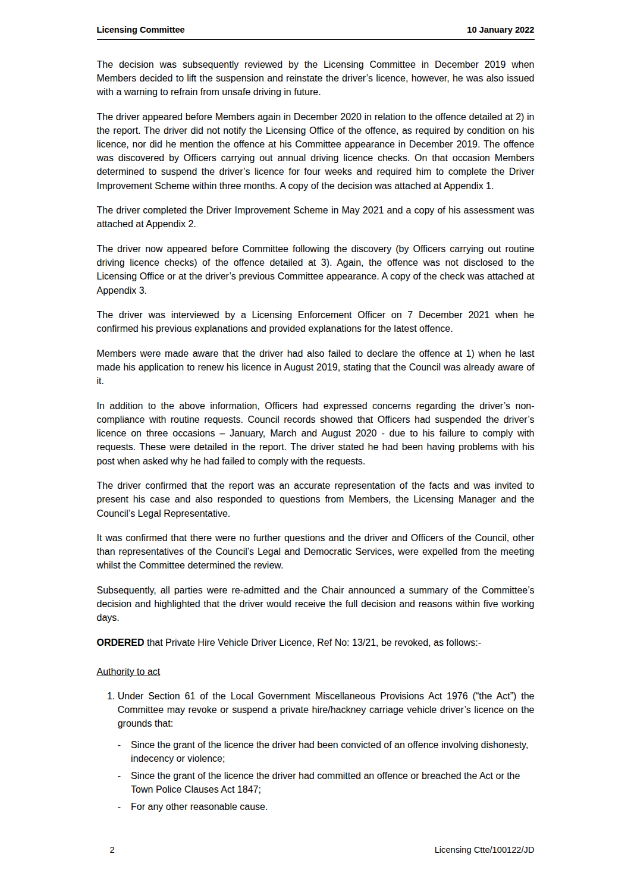Licensing Committee 10 January 2022
The decision was subsequently reviewed by the Licensing Committee in December 2019 when Members decided to lift the suspension and reinstate the driver’s licence, however, he was also issued with a warning to refrain from unsafe driving in future.
The driver appeared before Members again in December 2020 in relation to the offence detailed at 2) in the report. The driver did not notify the Licensing Office of the offence, as required by condition on his licence, nor did he mention the offence at his Committee appearance in December 2019. The offence was discovered by Officers carrying out annual driving licence checks. On that occasion Members determined to suspend the driver’s licence for four weeks and required him to complete the Driver Improvement Scheme within three months. A copy of the decision was attached at Appendix 1.
The driver completed the Driver Improvement Scheme in May 2021 and a copy of his assessment was attached at Appendix 2.
The driver now appeared before Committee following the discovery (by Officers carrying out routine driving licence checks) of the offence detailed at 3). Again, the offence was not disclosed to the Licensing Office or at the driver’s previous Committee appearance. A copy of the check was attached at Appendix 3.
The driver was interviewed by a Licensing Enforcement Officer on 7 December 2021 when he confirmed his previous explanations and provided explanations for the latest offence.
Members were made aware that the driver had also failed to declare the offence at 1) when he last made his application to renew his licence in August 2019, stating that the Council was already aware of it.
In addition to the above information, Officers had expressed concerns regarding the driver’s non-compliance with routine requests. Council records showed that Officers had suspended the driver’s licence on three occasions – January, March and August 2020 - due to his failure to comply with requests. These were detailed in the report. The driver stated he had been having problems with his post when asked why he had failed to comply with the requests.
The driver confirmed that the report was an accurate representation of the facts and was invited to present his case and also responded to questions from Members, the Licensing Manager and the Council’s Legal Representative.
It was confirmed that there were no further questions and the driver and Officers of the Council, other than representatives of the Council’s Legal and Democratic Services, were expelled from the meeting whilst the Committee determined the review.
Subsequently, all parties were re-admitted and the Chair announced a summary of the Committee’s decision and highlighted that the driver would receive the full decision and reasons within five working days.
ORDERED that Private Hire Vehicle Driver Licence, Ref No: 13/21, be revoked, as follows:-
Authority to act
Under Section 61 of the Local Government Miscellaneous Provisions Act 1976 (“the Act”) the Committee may revoke or suspend a private hire/hackney carriage vehicle driver’s licence on the grounds that:
Since the grant of the licence the driver had been convicted of an offence involving dishonesty, indecency or violence;
Since the grant of the licence the driver had committed an offence or breached the Act or the Town Police Clauses Act 1847;
For any other reasonable cause.
2 Licensing Ctte/100122/JD